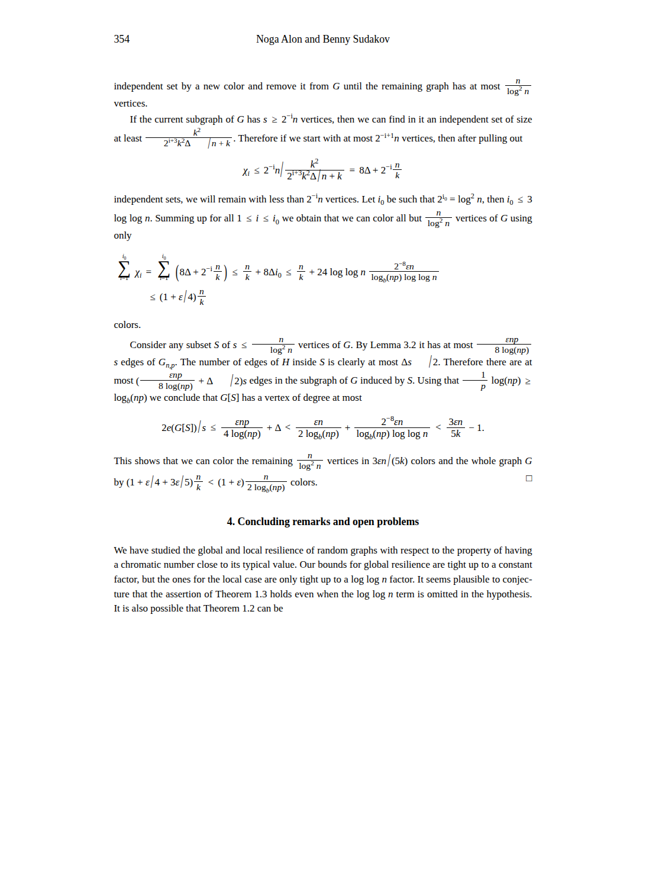354 Noga Alon and Benny Sudakov
independent set by a new color and remove it from G until the remaining graph has at most nlog2 n vertices.
If the current subgraph of G has s ≥ 2−in vertices, then we can find in it an independent set of size at least k22i+3k2Δ/n + k. Therefore if we start with at most 2−i+1n vertices, then after pulling out
χi ≤ 2−in/k22i+3k2Δ/n + k = 8Δ + 2−ink
independent sets, we will remain with less than 2−in vertices. Let i0 be such that 2i0 = log2 n, then i0 ≤ 3 log log n. Summing up for all 1 ≤ i ≤ i0 we obtain that we can color all but nlog2 n vertices of G using only
i0∑i=1 χi = i0∑i=1 (8Δ + 2−ink) ≤ nk + 8Δi0 ≤ nk + 24 log log n 2−8εn logb(np) log log n ≤ (1 + ε/4)nk
colors.
Consider any subset S of s ≤ nlog2 n vertices of G. By Lemma 3.2 it has at most εnp 8 log(np) s edges of Gn,p. The number of edges of H inside S is clearly at most Δs/2. Therefore there are at most (εnp 8 log(np) + Δ/2)s edges in the subgraph of G induced by S. Using that 1 p log(np) ≥ logb(np) we conclude that G[S] has a vertex of degree at most
2e(G[S])/s ≤ εnp 4 log(np) + Δ < εn 2 logb(np) + 2−8εn logb(np) log log n < 3εn 5k − 1.
This shows that we can color the remaining nlog2 n vertices in 3εn/(5k) colors and the whole graph G by (1 + ε/4 + 3ε/5)nk < (1 + ε)n 2 logb(np) colors. □
4. Concluding remarks and open problems
We have studied the global and local resilience of random graphs with respect to the property of having a chromatic number close to its typical value. Our bounds for global resilience are tight up to a constant factor, but the ones for the local case are only tight up to a log log n factor. It seems plausible to conjecture that the assertion of Theorem 1.3 holds even when the log log n term is omitted in the hypothesis. It is also possible that Theorem 1.2 can be